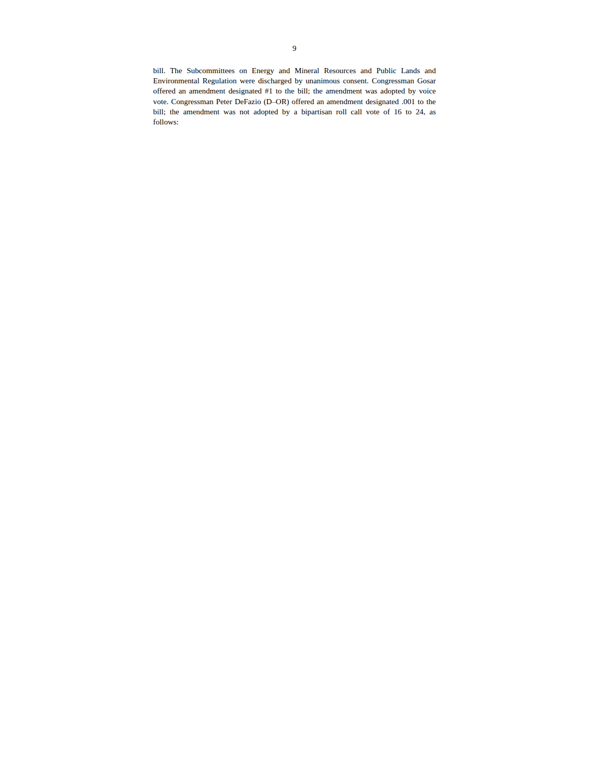9
bill. The Subcommittees on Energy and Mineral Resources and Public Lands and Environmental Regulation were discharged by unanimous consent. Congressman Gosar offered an amendment designated #1 to the bill; the amendment was adopted by voice vote. Congressman Peter DeFazio (D–OR) offered an amendment designated .001 to the bill; the amendment was not adopted by a bipartisan roll call vote of 16 to 24, as follows: